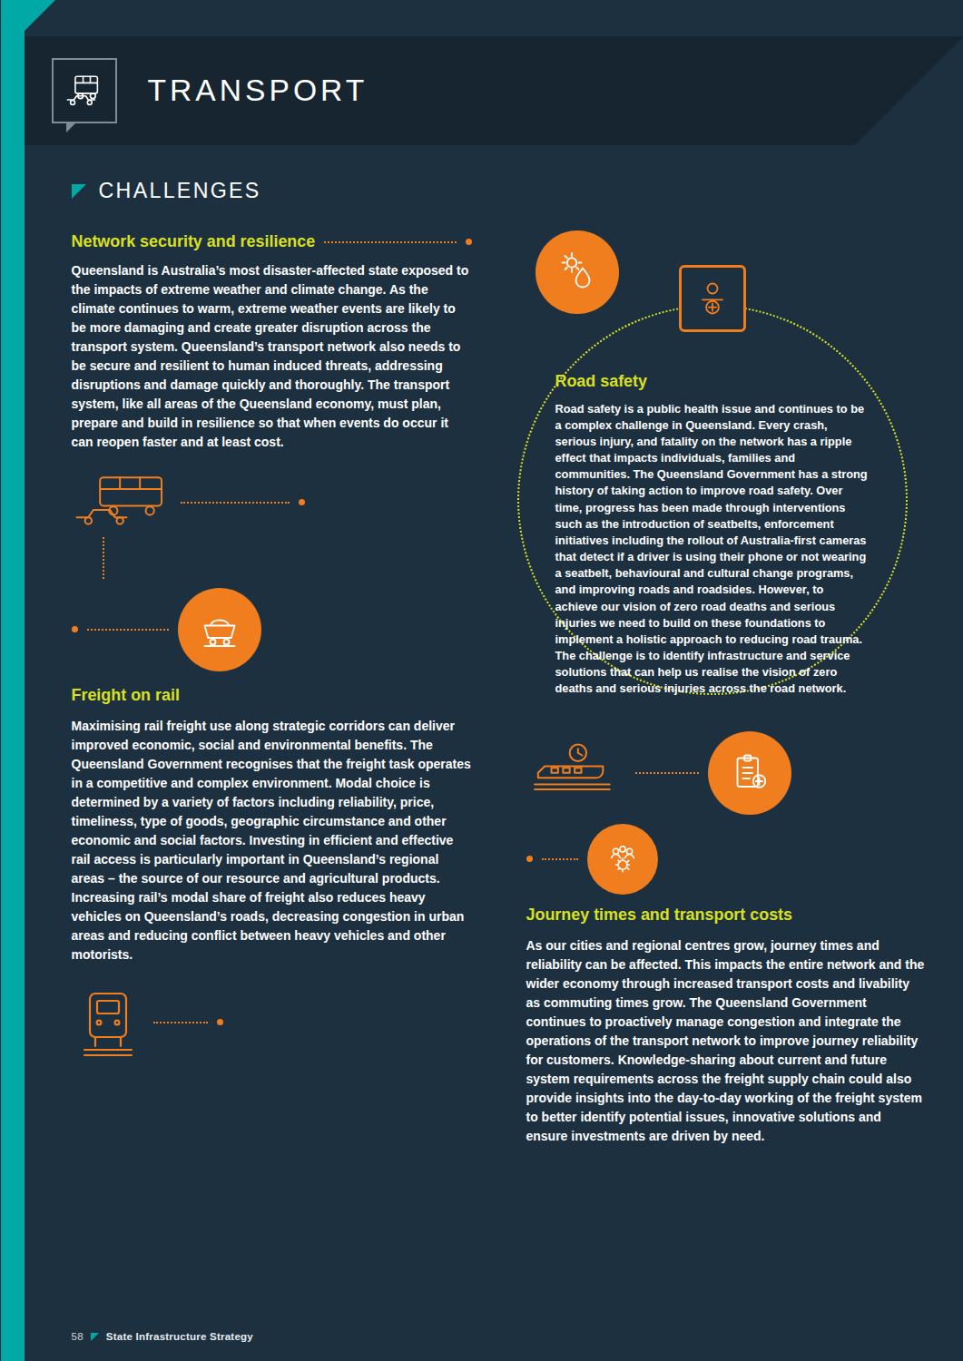Transport
Challenges
Network security and resilience
Queensland is Australia’s most disaster-affected state exposed to the impacts of extreme weather and climate change. As the climate continues to warm, extreme weather events are likely to be more damaging and create greater disruption across the transport system. Queensland’s transport network also needs to be secure and resilient to human induced threats, addressing disruptions and damage quickly and thoroughly. The transport system, like all areas of the Queensland economy, must plan, prepare and build in resilience so that when events do occur it can reopen faster and at least cost.
Freight on rail
Maximising rail freight use along strategic corridors can deliver improved economic, social and environmental benefits. The Queensland Government recognises that the freight task operates in a competitive and complex environment. Modal choice is determined by a variety of factors including reliability, price, timeliness, type of goods, geographic circumstance and other economic and social factors. Investing in efficient and effective rail access is particularly important in Queensland’s regional areas – the source of our resource and agricultural products. Increasing rail’s modal share of freight also reduces heavy vehicles on Queensland’s roads, decreasing congestion in urban areas and reducing conflict between heavy vehicles and other motorists.
Road safety
Road safety is a public health issue and continues to be a complex challenge in Queensland. Every crash, serious injury, and fatality on the network has a ripple effect that impacts individuals, families and communities. The Queensland Government has a strong history of taking action to improve road safety. Over time, progress has been made through interventions such as the introduction of seatbelts, enforcement initiatives including the rollout of Australia-first cameras that detect if a driver is using their phone or not wearing a seatbelt, behavioural and cultural change programs, and improving roads and roadsides. However, to achieve our vision of zero road deaths and serious injuries we need to build on these foundations to implement a holistic approach to reducing road trauma. The challenge is to identify infrastructure and service solutions that can help us realise the vision of zero deaths and serious injuries across the road network.
Journey times and transport costs
As our cities and regional centres grow, journey times and reliability can be affected. This impacts the entire network and the wider economy through increased transport costs and livability as commuting times grow. The Queensland Government continues to proactively manage congestion and integrate the operations of the transport network to improve journey reliability for customers. Knowledge-sharing about current and future system requirements across the freight supply chain could also provide insights into the day-to-day working of the freight system to better identify potential issues, innovative solutions and ensure investments are driven by need.
58 State Infrastructure Strategy